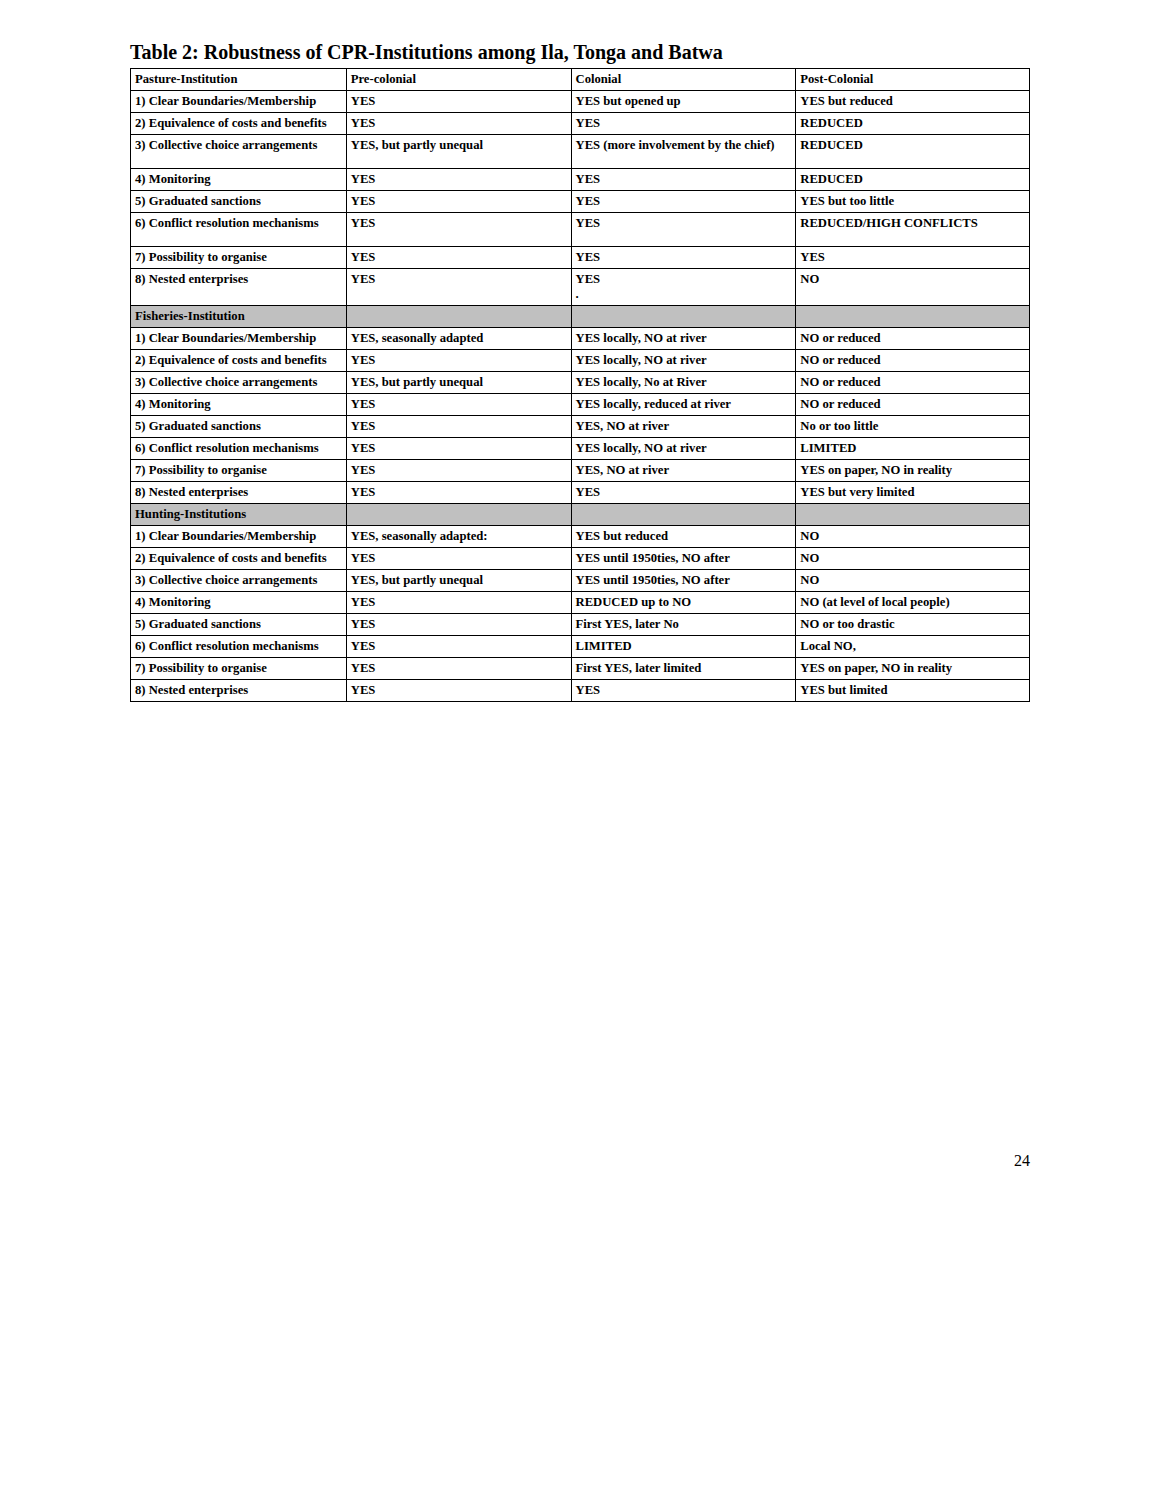Table 2: Robustness of CPR-Institutions among Ila, Tonga and Batwa
| Pasture-Institution | Pre-colonial | Colonial | Post-Colonial |
| --- | --- | --- | --- |
| 1) Clear Boundaries/Membership | YES | YES but opened up | YES but reduced |
| 2) Equivalence of costs and benefits | YES | YES | REDUCED |
| 3) Collective choice arrangements | YES, but partly unequal | YES (more involvement by the chief) | REDUCED |
| 4) Monitoring | YES | YES | REDUCED |
| 5) Graduated sanctions | YES | YES | YES but too little |
| 6) Conflict resolution mechanisms | YES | YES | REDUCED/HIGH CONFLICTS |
| 7) Possibility to organise | YES | YES | YES |
| 8) Nested enterprises | YES | YES . | NO |
| Fisheries-Institution | | | |
| 1) Clear Boundaries/Membership | YES, seasonally adapted | YES locally, NO at river | NO or reduced |
| 2) Equivalence of costs and benefits | YES | YES locally, NO at river | NO or reduced |
| 3) Collective choice arrangements | YES, but partly unequal | YES locally, No at River | NO or reduced |
| 4) Monitoring | YES | YES locally, reduced at river | NO or reduced |
| 5) Graduated sanctions | YES | YES, NO at river | No or too little |
| 6) Conflict resolution mechanisms | YES | YES locally, NO at river | LIMITED |
| 7) Possibility to organise | YES | YES, NO at river | YES on paper, NO in reality |
| 8) Nested enterprises | YES | YES | YES but very limited |
| Hunting-Institutions | | | |
| 1) Clear Boundaries/Membership | YES, seasonally adapted: | YES but reduced | NO |
| 2) Equivalence of costs and benefits | YES | YES until 1950ties, NO after | NO |
| 3) Collective choice arrangements | YES, but partly unequal | YES until 1950ties, NO after | NO |
| 4) Monitoring | YES | REDUCED up to NO | NO (at level of local people) |
| 5) Graduated sanctions | YES | First YES, later No | NO or too drastic |
| 6) Conflict resolution mechanisms | YES | LIMITED | Local NO, |
| 7) Possibility to organise | YES | First YES, later limited | YES on paper, NO in reality |
| 8) Nested enterprises | YES | YES | YES but limited |
24